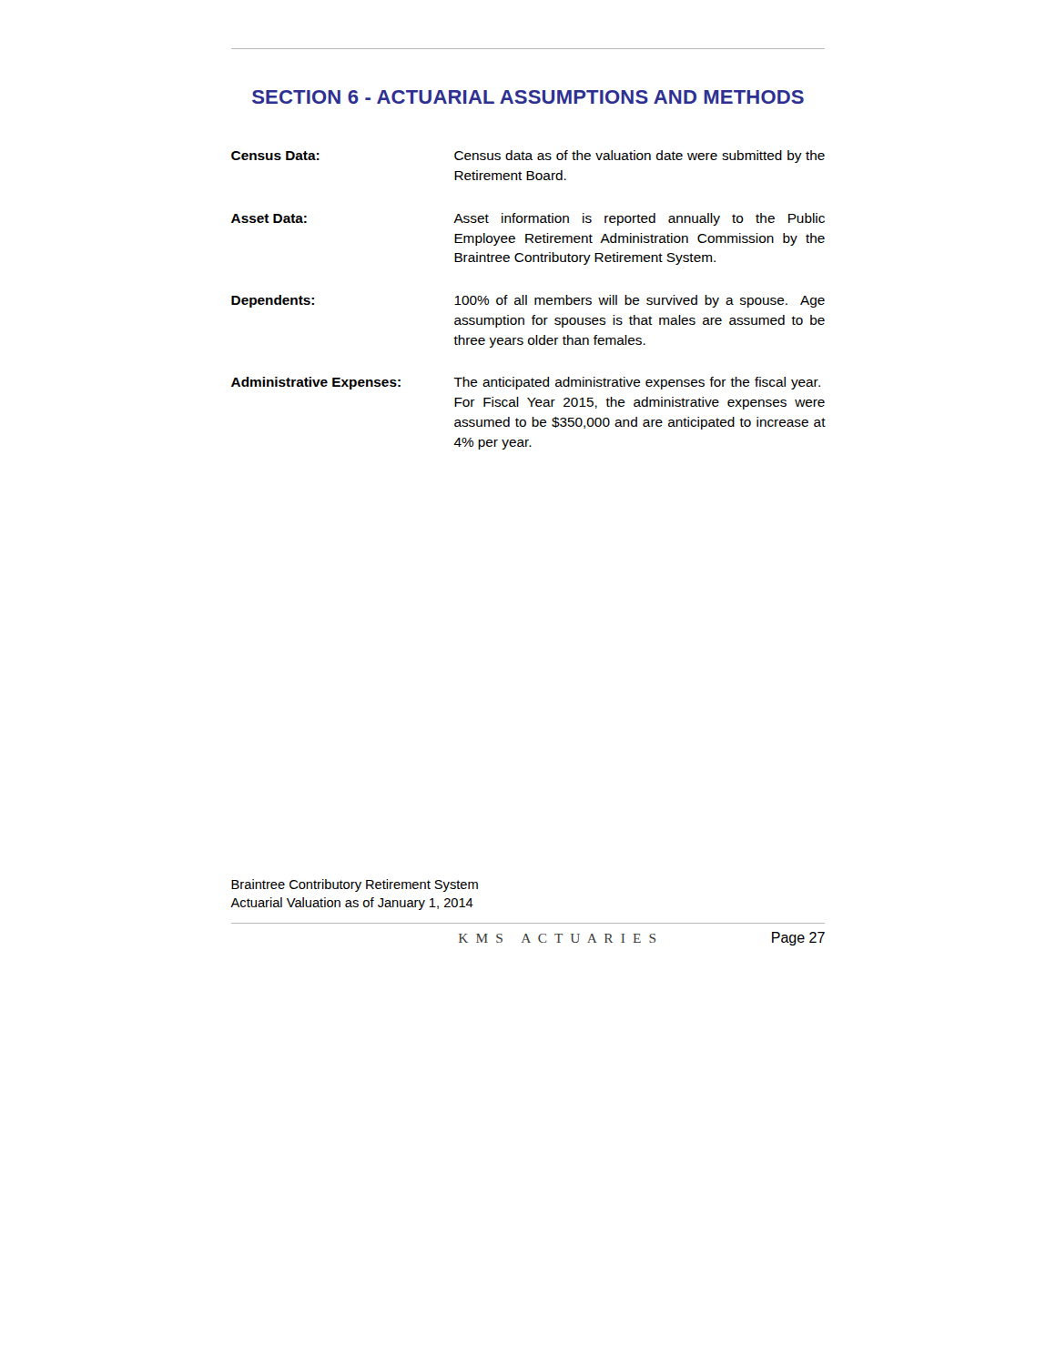SECTION 6 - ACTUARIAL ASSUMPTIONS AND METHODS
| Census Data: | Census data as of the valuation date were submitted by the Retirement Board. |
| Asset Data: | Asset information is reported annually to the Public Employee Retirement Administration Commission by the Braintree Contributory Retirement System. |
| Dependents: | 100% of all members will be survived by a spouse. Age assumption for spouses is that males are assumed to be three years older than females. |
| Administrative Expenses: | The anticipated administrative expenses for the fiscal year. For Fiscal Year 2015, the administrative expenses were assumed to be $350,000 and are anticipated to increase at 4% per year. |
Braintree Contributory Retirement System
Actuarial Valuation as of January 1, 2014
K M S A C T U A R I E S
Page 27